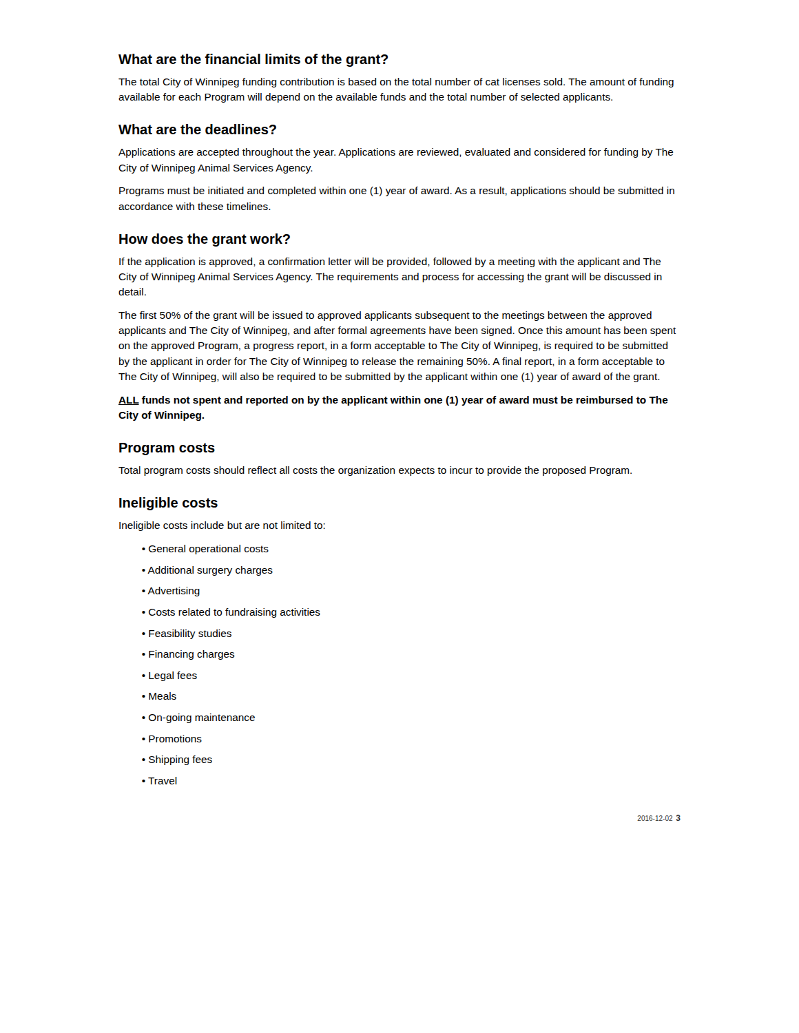What are the financial limits of the grant?
The total City of Winnipeg funding contribution is based on the total number of cat licenses sold. The amount of funding available for each Program will depend on the available funds and the total number of selected applicants.
What are the deadlines?
Applications are accepted throughout the year. Applications are reviewed, evaluated and considered for funding by The City of Winnipeg Animal Services Agency.
Programs must be initiated and completed within one (1) year of award. As a result, applications should be submitted in accordance with these timelines.
How does the grant work?
If the application is approved, a confirmation letter will be provided, followed by a meeting with the applicant and The City of Winnipeg Animal Services Agency. The requirements and process for accessing the grant will be discussed in detail.
The first 50% of the grant will be issued to approved applicants subsequent to the meetings between the approved applicants and The City of Winnipeg, and after formal agreements have been signed. Once this amount has been spent on the approved Program, a progress report, in a form acceptable to The City of Winnipeg, is required to be submitted by the applicant in order for The City of Winnipeg to release the remaining 50%. A final report, in a form acceptable to The City of Winnipeg, will also be required to be submitted by the applicant within one (1) year of award of the grant.
ALL funds not spent and reported on by the applicant within one (1) year of award must be reimbursed to The City of Winnipeg.
Program costs
Total program costs should reflect all costs the organization expects to incur to provide the proposed Program.
Ineligible costs
Ineligible costs include but are not limited to:
General operational costs
Additional surgery charges
Advertising
Costs related to fundraising activities
Feasibility studies
Financing charges
Legal fees
Meals
On-going maintenance
Promotions
Shipping fees
Travel
2016-12-023